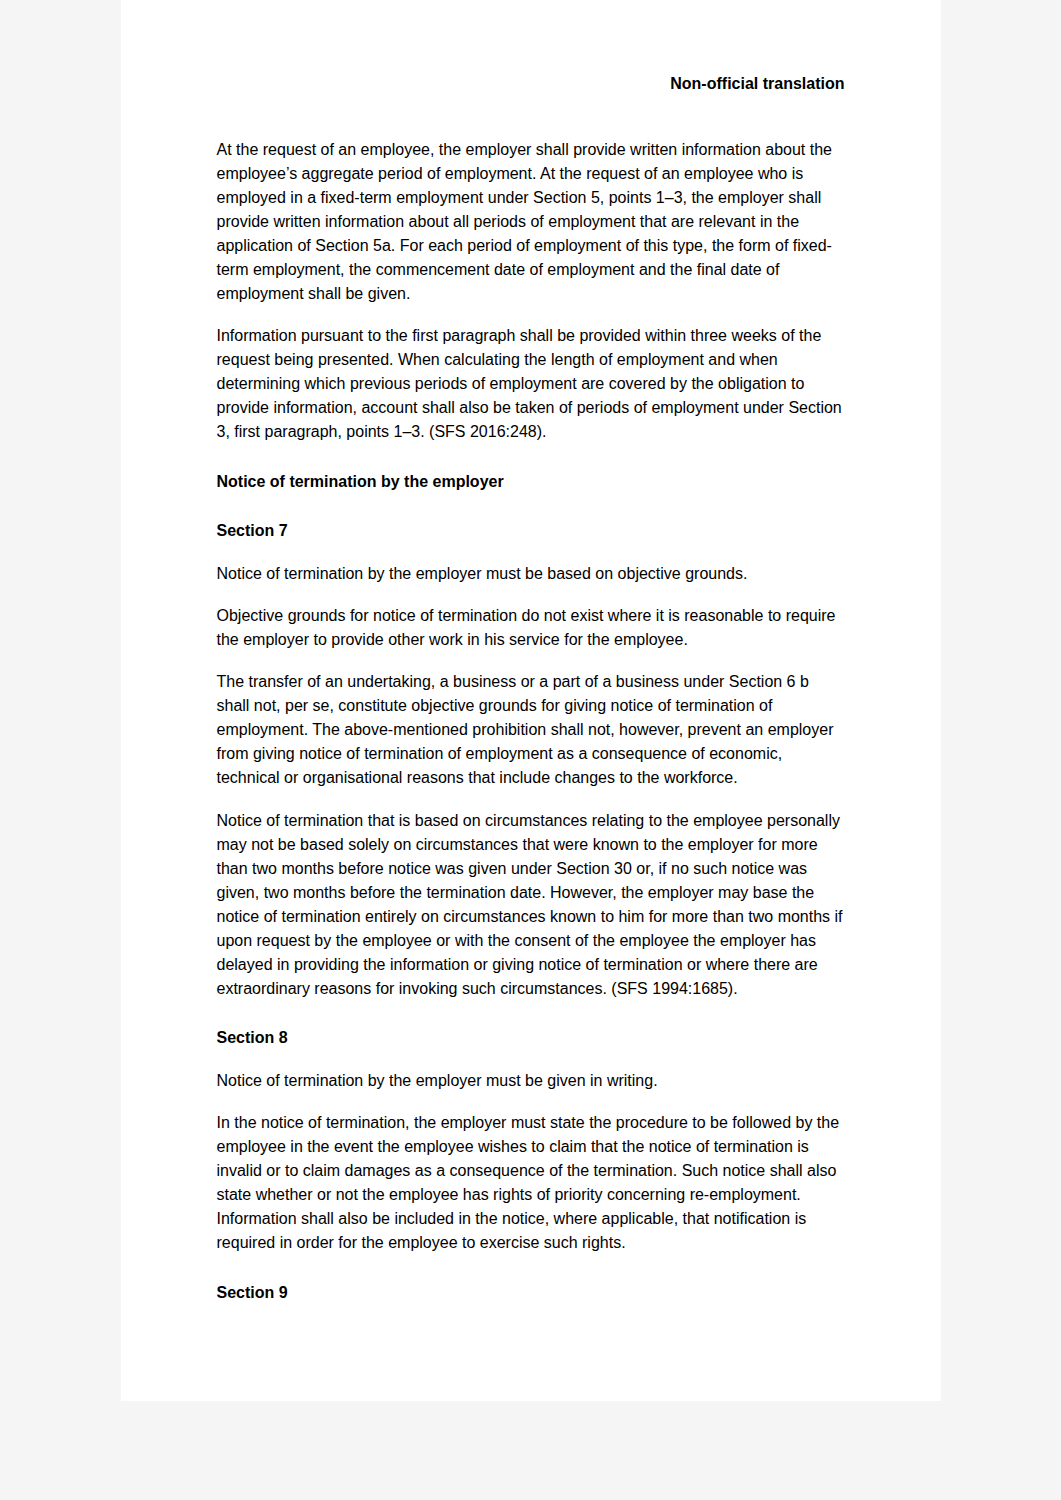Non-official translation
At the request of an employee, the employer shall provide written information about the employee’s aggregate period of employment. At the request of an employee who is employed in a fixed-term employment under Section 5, points 1–3, the employer shall provide written information about all periods of employment that are relevant in the application of Section 5a. For each period of employment of this type, the form of fixed-term employment, the commencement date of employment and the final date of employment shall be given.
Information pursuant to the first paragraph shall be provided within three weeks of the request being presented. When calculating the length of employment and when determining which previous periods of employment are covered by the obligation to provide information, account shall also be taken of periods of employment under Section 3, first paragraph, points 1–3. (SFS 2016:248).
Notice of termination by the employer
Section 7
Notice of termination by the employer must be based on objective grounds.
Objective grounds for notice of termination do not exist where it is reasonable to require the employer to provide other work in his service for the employee.
The transfer of an undertaking, a business or a part of a business under Section 6 b shall not, per se, constitute objective grounds for giving notice of termination of employment. The above-mentioned prohibition shall not, however, prevent an employer from giving notice of termination of employment as a consequence of economic, technical or organisational reasons that include changes to the workforce.
Notice of termination that is based on circumstances relating to the employee personally may not be based solely on circumstances that were known to the employer for more than two months before notice was given under Section 30 or, if no such notice was given, two months before the termination date. However, the employer may base the notice of termination entirely on circumstances known to him for more than two months if upon request by the employee or with the consent of the employee the employer has delayed in providing the information or giving notice of termination or where there are extraordinary reasons for invoking such circumstances. (SFS 1994:1685).
Section 8
Notice of termination by the employer must be given in writing.
In the notice of termination, the employer must state the procedure to be followed by the employee in the event the employee wishes to claim that the notice of termination is invalid or to claim damages as a consequence of the termination. Such notice shall also state whether or not the employee has rights of priority concerning re-employment. Information shall also be included in the notice, where applicable, that notification is required in order for the employee to exercise such rights.
Section 9